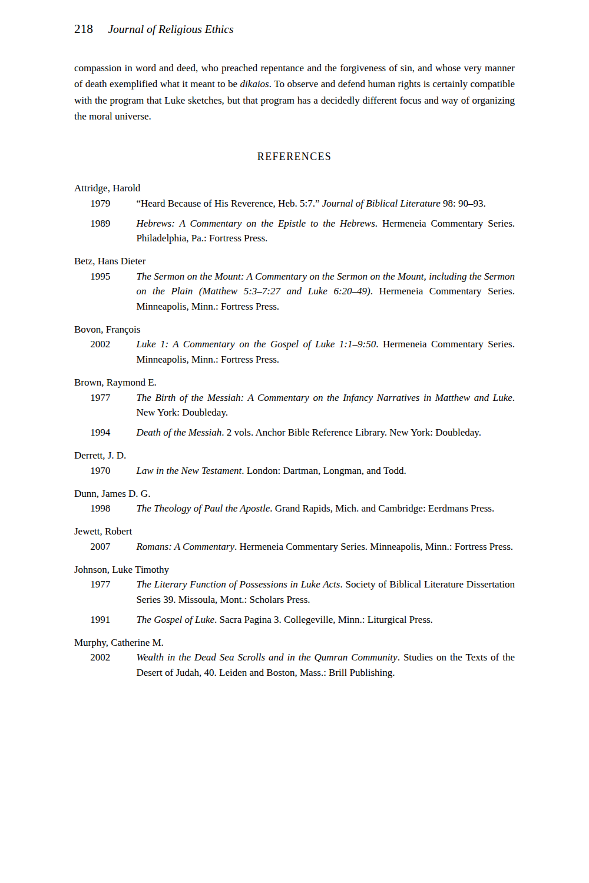218 Journal of Religious Ethics
compassion in word and deed, who preached repentance and the forgiveness of sin, and whose very manner of death exemplified what it meant to be dikaios. To observe and defend human rights is certainly compatible with the program that Luke sketches, but that program has a decidedly different focus and way of organizing the moral universe.
REFERENCES
Attridge, Harold
1979“Heard Because of His Reverence, Heb. 5:7.” Journal of Biblical Literature 98: 90–93.
1989 Hebrews: A Commentary on the Epistle to the Hebrews. Hermeneia Commentary Series. Philadelphia, Pa.: Fortress Press.
Betz, Hans Dieter
1995 The Sermon on the Mount: A Commentary on the Sermon on the Mount, including the Sermon on the Plain (Matthew 5:3–7:27 and Luke 6:20–49). Hermeneia Commentary Series. Minneapolis, Minn.: Fortress Press.
Bovon, François
2002 Luke 1: A Commentary on the Gospel of Luke 1:1–9:50. Hermeneia Commentary Series. Minneapolis, Minn.: Fortress Press.
Brown, Raymond E.
1977 The Birth of the Messiah: A Commentary on the Infancy Narratives in Matthew and Luke. New York: Doubleday.
1994 Death of the Messiah. 2 vols. Anchor Bible Reference Library. New York: Doubleday.
Derrett, J. D.
1970 Law in the New Testament. London: Dartman, Longman, and Todd.
Dunn, James D. G.
1998 The Theology of Paul the Apostle. Grand Rapids, Mich. and Cambridge: Eerdmans Press.
Jewett, Robert
2007 Romans: A Commentary. Hermeneia Commentary Series. Minneapolis, Minn.: Fortress Press.
Johnson, Luke Timothy
1977 The Literary Function of Possessions in Luke Acts. Society of Biblical Literature Dissertation Series 39. Missoula, Mont.: Scholars Press.
1991 The Gospel of Luke. Sacra Pagina 3. Collegeville, Minn.: Liturgical Press.
Murphy, Catherine M.
2002 Wealth in the Dead Sea Scrolls and in the Qumran Community. Studies on the Texts of the Desert of Judah, 40. Leiden and Boston, Mass.: Brill Publishing.